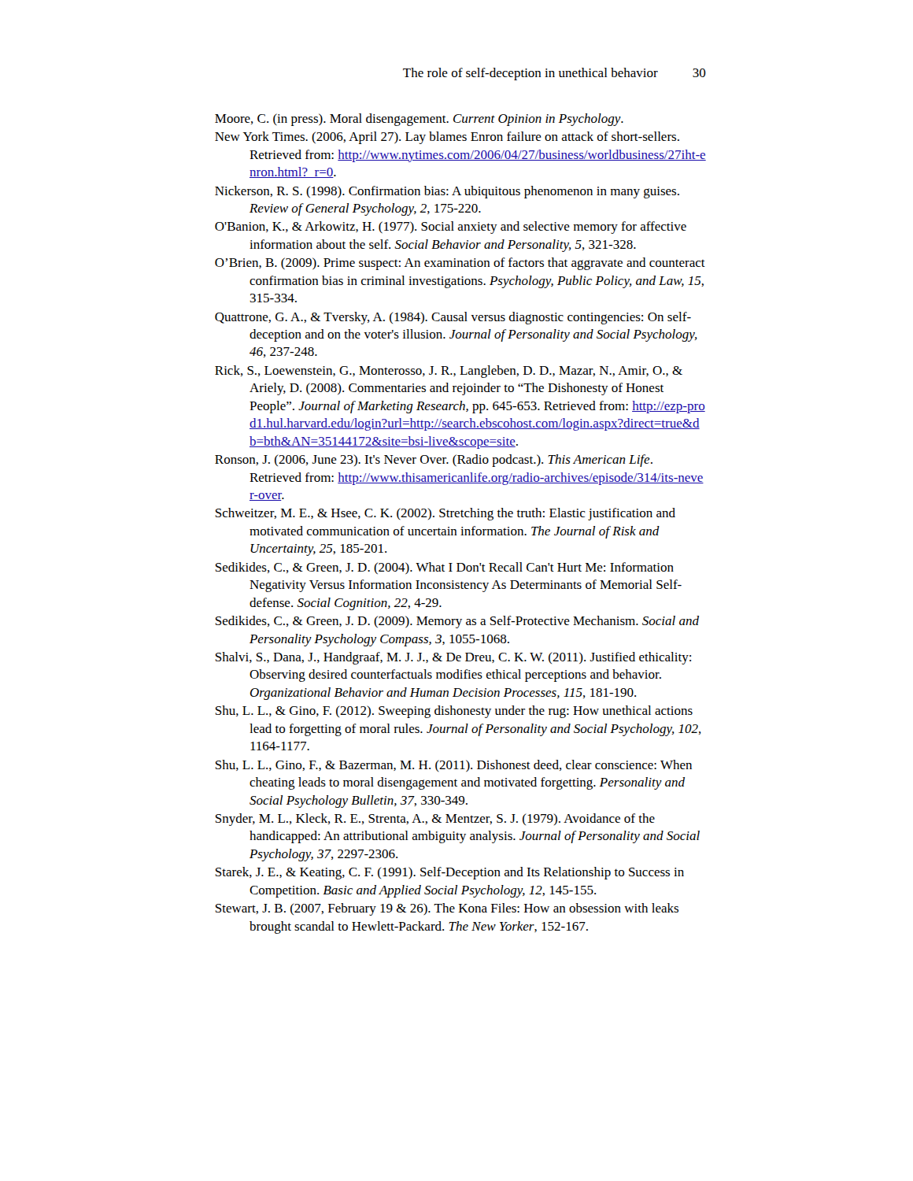The role of self-deception in unethical behavior30
Moore, C. (in press). Moral disengagement. Current Opinion in Psychology.
New York Times. (2006, April 27). Lay blames Enron failure on attack of short-sellers. Retrieved from: http://www.nytimes.com/2006/04/27/business/worldbusiness/27iht-enron.html?_r=0.
Nickerson, R. S. (1998). Confirmation bias: A ubiquitous phenomenon in many guises. Review of General Psychology, 2, 175-220.
O'Banion, K., & Arkowitz, H. (1977). Social anxiety and selective memory for affective information about the self. Social Behavior and Personality, 5, 321-328.
O’Brien, B. (2009). Prime suspect: An examination of factors that aggravate and counteract confirmation bias in criminal investigations. Psychology, Public Policy, and Law, 15, 315-334.
Quattrone, G. A., & Tversky, A. (1984). Causal versus diagnostic contingencies: On self-deception and on the voter's illusion. Journal of Personality and Social Psychology, 46, 237-248.
Rick, S., Loewenstein, G., Monterosso, J. R., Langleben, D. D., Mazar, N., Amir, O., & Ariely, D. (2008). Commentaries and rejoinder to “The Dishonesty of Honest People”. Journal of Marketing Research, pp. 645-653. Retrieved from: http://ezp-prod1.hul.harvard.edu/login?url=http://search.ebscohost.com/login.aspx?direct=true&db=bth&AN=35144172&site=bsi-live&scope=site.
Ronson, J. (2006, June 23). It's Never Over. (Radio podcast.). This American Life. Retrieved from: http://www.thisamericanlife.org/radio-archives/episode/314/its-never-over.
Schweitzer, M. E., & Hsee, C. K. (2002). Stretching the truth: Elastic justification and motivated communication of uncertain information. The Journal of Risk and Uncertainty, 25, 185-201.
Sedikides, C., & Green, J. D. (2004). What I Don't Recall Can't Hurt Me: Information Negativity Versus Information Inconsistency As Determinants of Memorial Self-defense. Social Cognition, 22, 4-29.
Sedikides, C., & Green, J. D. (2009). Memory as a Self-Protective Mechanism. Social and Personality Psychology Compass, 3, 1055-1068.
Shalvi, S., Dana, J., Handgraaf, M. J. J., & De Dreu, C. K. W. (2011). Justified ethicality: Observing desired counterfactuals modifies ethical perceptions and behavior. Organizational Behavior and Human Decision Processes, 115, 181-190.
Shu, L. L., & Gino, F. (2012). Sweeping dishonesty under the rug: How unethical actions lead to forgetting of moral rules. Journal of Personality and Social Psychology, 102, 1164-1177.
Shu, L. L., Gino, F., & Bazerman, M. H. (2011). Dishonest deed, clear conscience: When cheating leads to moral disengagement and motivated forgetting. Personality and Social Psychology Bulletin, 37, 330-349.
Snyder, M. L., Kleck, R. E., Strenta, A., & Mentzer, S. J. (1979). Avoidance of the handicapped: An attributional ambiguity analysis. Journal of Personality and Social Psychology, 37, 2297-2306.
Starek, J. E., & Keating, C. F. (1991). Self-Deception and Its Relationship to Success in Competition. Basic and Applied Social Psychology, 12, 145-155.
Stewart, J. B. (2007, February 19 & 26). The Kona Files: How an obsession with leaks brought scandal to Hewlett-Packard. The New Yorker, 152-167.